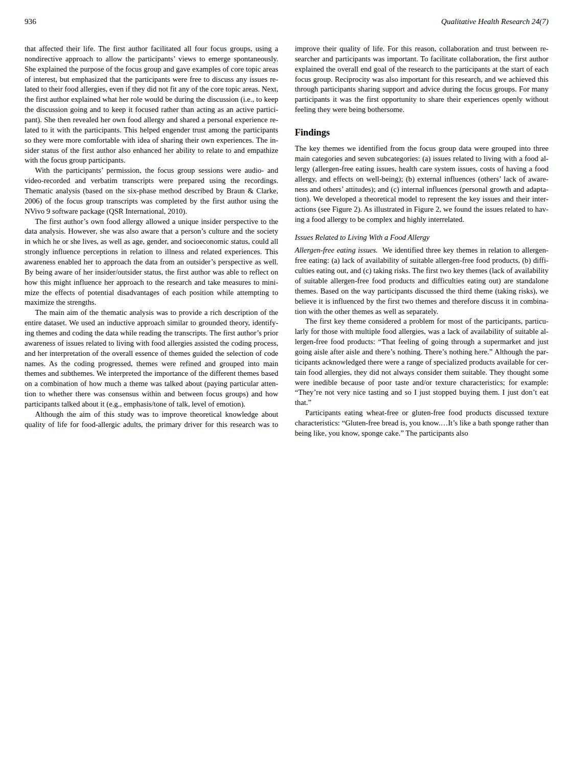936 Qualitative Health Research 24(7)
that affected their life. The first author facilitated all four focus groups, using a nondirective approach to allow the participants’ views to emerge spontaneously. She explained the purpose of the focus group and gave examples of core topic areas of interest, but emphasized that the participants were free to discuss any issues related to their food allergies, even if they did not fit any of the core topic areas. Next, the first author explained what her role would be during the discussion (i.e., to keep the discussion going and to keep it focused rather than acting as an active participant). She then revealed her own food allergy and shared a personal experience related to it with the participants. This helped engender trust among the participants so they were more comfortable with idea of sharing their own experiences. The insider status of the first author also enhanced her ability to relate to and empathize with the focus group participants.
With the participants’ permission, the focus group sessions were audio- and video-recorded and verbatim transcripts were prepared using the recordings. Thematic analysis (based on the six-phase method described by Braun & Clarke, 2006) of the focus group transcripts was completed by the first author using the NVivo 9 software package (QSR International, 2010).
The first author’s own food allergy allowed a unique insider perspective to the data analysis. However, she was also aware that a person’s culture and the society in which he or she lives, as well as age, gender, and socioeconomic status, could all strongly influence perceptions in relation to illness and related experiences. This awareness enabled her to approach the data from an outsider’s perspective as well. By being aware of her insider/outsider status, the first author was able to reflect on how this might influence her approach to the research and take measures to minimize the effects of potential disadvantages of each position while attempting to maximize the strengths.
The main aim of the thematic analysis was to provide a rich description of the entire dataset. We used an inductive approach similar to grounded theory, identifying themes and coding the data while reading the transcripts. The first author’s prior awareness of issues related to living with food allergies assisted the coding process, and her interpretation of the overall essence of themes guided the selection of code names. As the coding progressed, themes were refined and grouped into main themes and subthemes. We interpreted the importance of the different themes based on a combination of how much a theme was talked about (paying particular attention to whether there was consensus within and between focus groups) and how participants talked about it (e.g., emphasis/tone of talk, level of emotion).
Although the aim of this study was to improve theoretical knowledge about quality of life for food-allergic adults, the primary driver for this research was to improve their quality of life. For this reason, collaboration and trust between researcher and participants was important. To facilitate collaboration, the first author explained the overall end goal of the research to the participants at the start of each focus group. Reciprocity was also important for this research, and we achieved this through participants sharing support and advice during the focus groups. For many participants it was the first opportunity to share their experiences openly without feeling they were being bothersome.
Findings
The key themes we identified from the focus group data were grouped into three main categories and seven subcategories: (a) issues related to living with a food allergy (allergen-free eating issues, health care system issues, costs of having a food allergy, and effects on well-being); (b) external influences (others’ lack of awareness and others’ attitudes); and (c) internal influences (personal growth and adaptation). We developed a theoretical model to represent the key issues and their interactions (see Figure 2). As illustrated in Figure 2, we found the issues related to having a food allergy to be complex and highly interrelated.
Issues Related to Living With a Food Allergy
Allergen-free eating issues. We identified three key themes in relation to allergen-free eating: (a) lack of availability of suitable allergen-free food products, (b) difficulties eating out, and (c) taking risks. The first two key themes (lack of availability of suitable allergen-free food products and difficulties eating out) are standalone themes. Based on the way participants discussed the third theme (taking risks), we believe it is influenced by the first two themes and therefore discuss it in combination with the other themes as well as separately.
The first key theme considered a problem for most of the participants, particularly for those with multiple food allergies, was a lack of availability of suitable allergen-free food products: “That feeling of going through a supermarket and just going aisle after aisle and there’s nothing. There’s nothing here.” Although the participants acknowledged there were a range of specialized products available for certain food allergies, they did not always consider them suitable. They thought some were inedible because of poor taste and/or texture characteristics; for example: “They’re not very nice tasting and so I just stopped buying them. I just don’t eat that.”
Participants eating wheat-free or gluten-free food products discussed texture characteristics: “Gluten-free bread is, you know.…It’s like a bath sponge rather than being like, you know, sponge cake.” The participants also